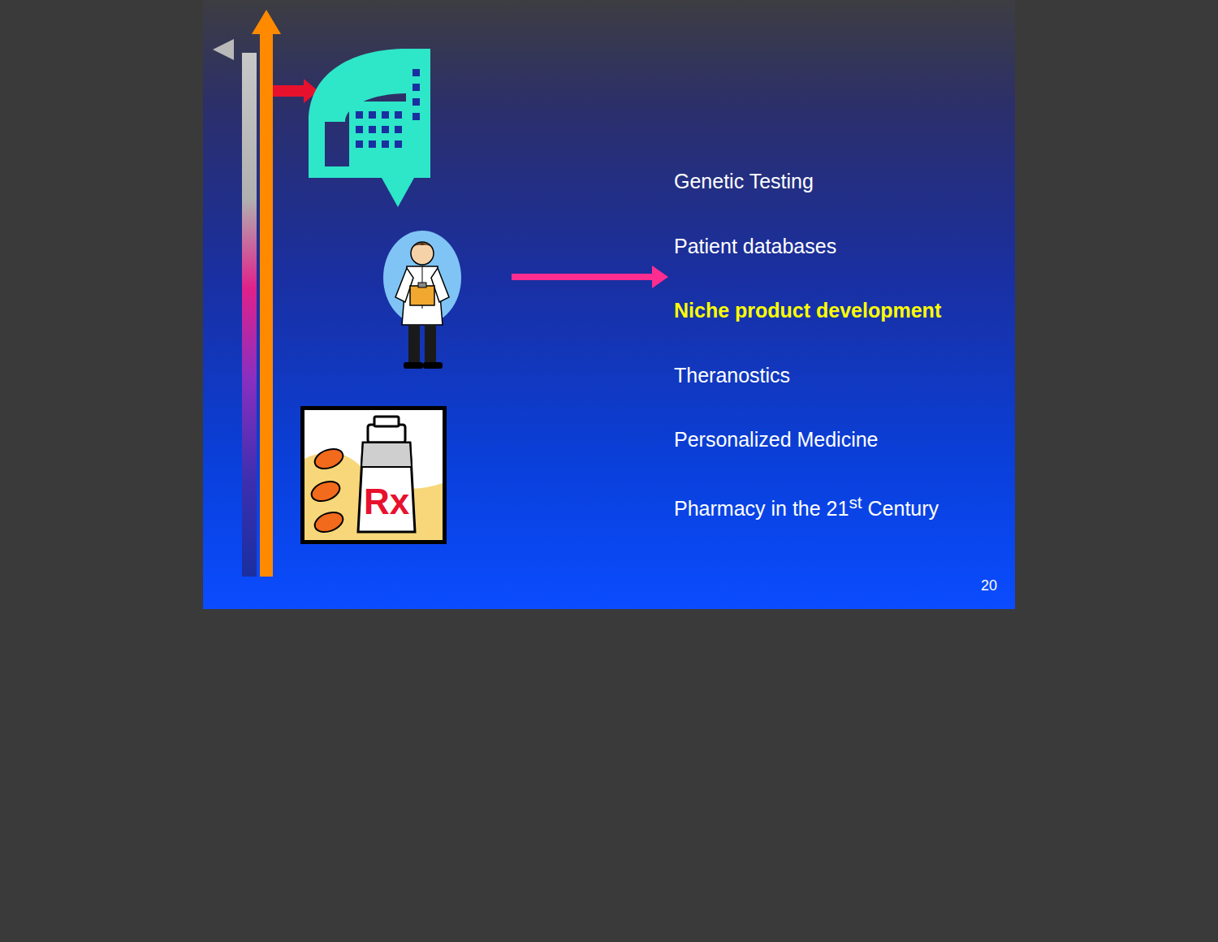Rx
Genetic Testing
Patient databases
Niche product development
Theranostics
Personalized Medicine
Pharmacy in the 21st Century
20